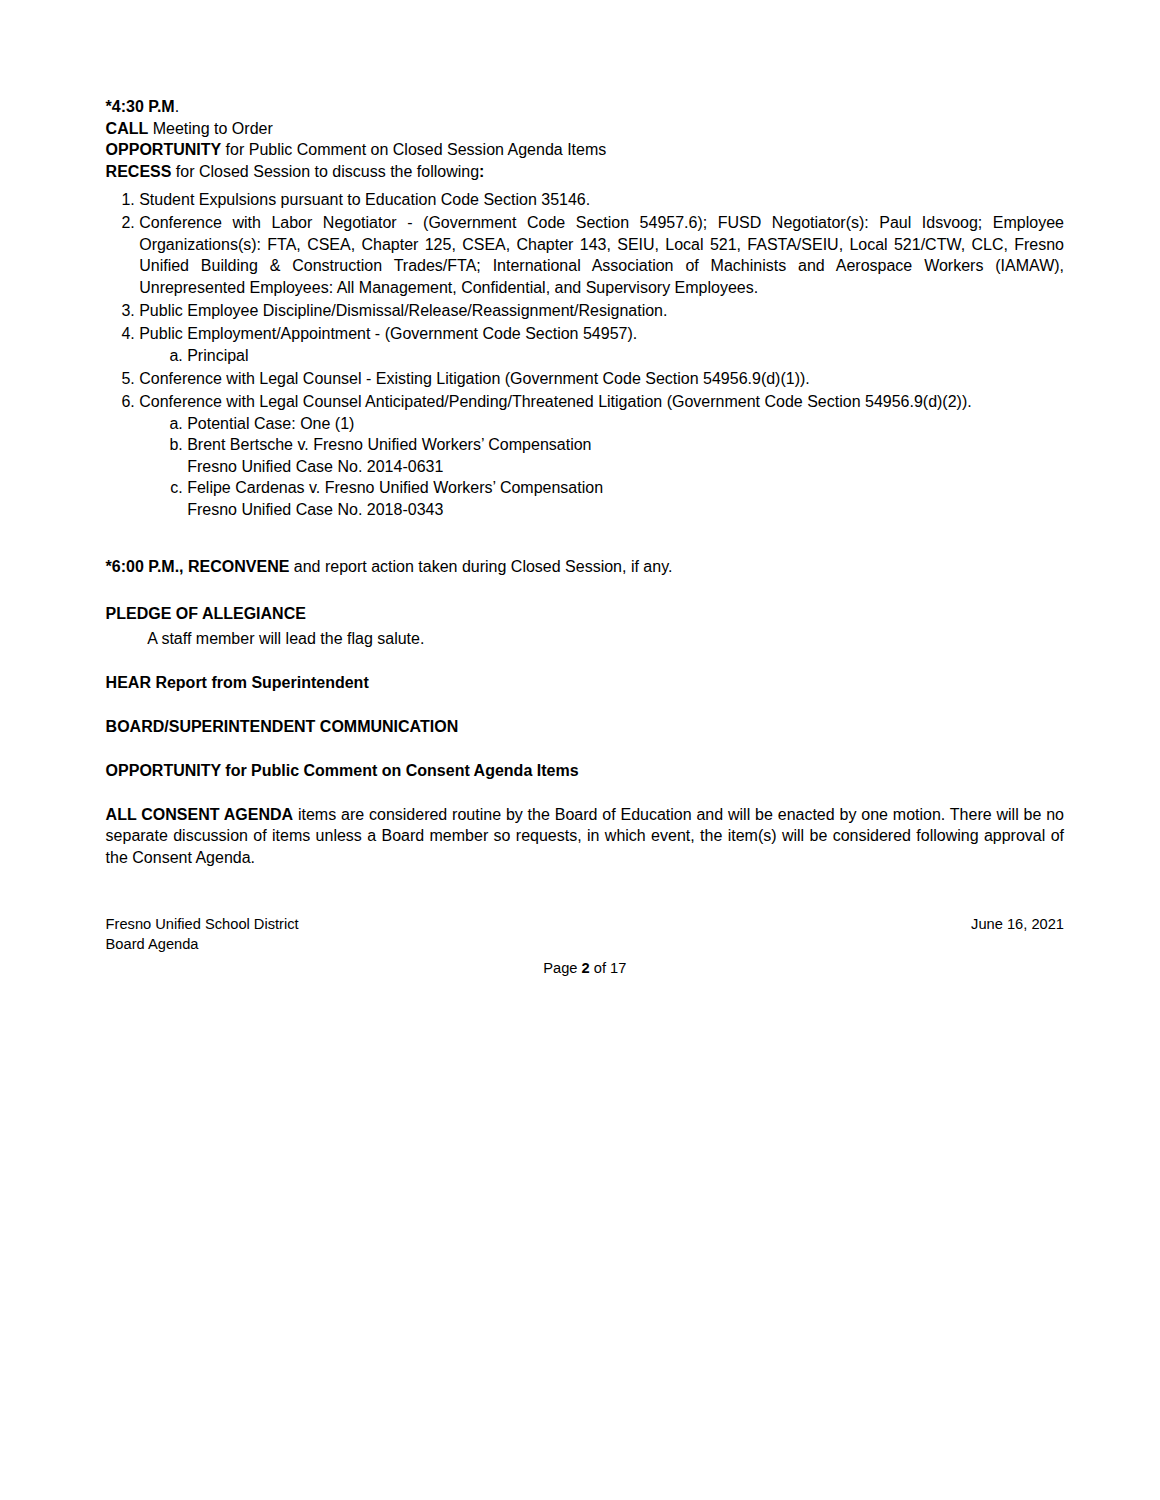*4:30 P.M.
CALL Meeting to Order
OPPORTUNITY for Public Comment on Closed Session Agenda Items
RECESS for Closed Session to discuss the following:
Student Expulsions pursuant to Education Code Section 35146.
Conference with Labor Negotiator - (Government Code Section 54957.6); FUSD Negotiator(s): Paul Idsvoog; Employee Organizations(s): FTA, CSEA, Chapter 125, CSEA, Chapter 143, SEIU, Local 521, FASTA/SEIU, Local 521/CTW, CLC, Fresno Unified Building & Construction Trades/FTA; International Association of Machinists and Aerospace Workers (IAMAW), Unrepresented Employees: All Management, Confidential, and Supervisory Employees.
Public Employee Discipline/Dismissal/Release/Reassignment/Resignation.
Public Employment/Appointment - (Government Code Section 54957).
Principal
Conference with Legal Counsel - Existing Litigation (Government Code Section 54956.9(d)(1)).
Conference with Legal Counsel Anticipated/Pending/Threatened Litigation (Government Code Section 54956.9(d)(2)).
Potential Case: One (1)
Brent Bertsche v. Fresno Unified Workers’ Compensation
Fresno Unified Case No. 2014-0631
Felipe Cardenas v. Fresno Unified Workers’ Compensation
Fresno Unified Case No. 2018-0343
*6:00 P.M., RECONVENE and report action taken during Closed Session, if any.
PLEDGE OF ALLEGIANCE
A staff member will lead the flag salute.
HEAR Report from Superintendent
BOARD/SUPERINTENDENT COMMUNICATION
OPPORTUNITY for Public Comment on Consent Agenda Items
ALL CONSENT AGENDA items are considered routine by the Board of Education and will be enacted by one motion. There will be no separate discussion of items unless a Board member so requests, in which event, the item(s) will be considered following approval of the Consent Agenda.
Fresno Unified School District June 16, 2021
Board Agenda
Page 2 of 17